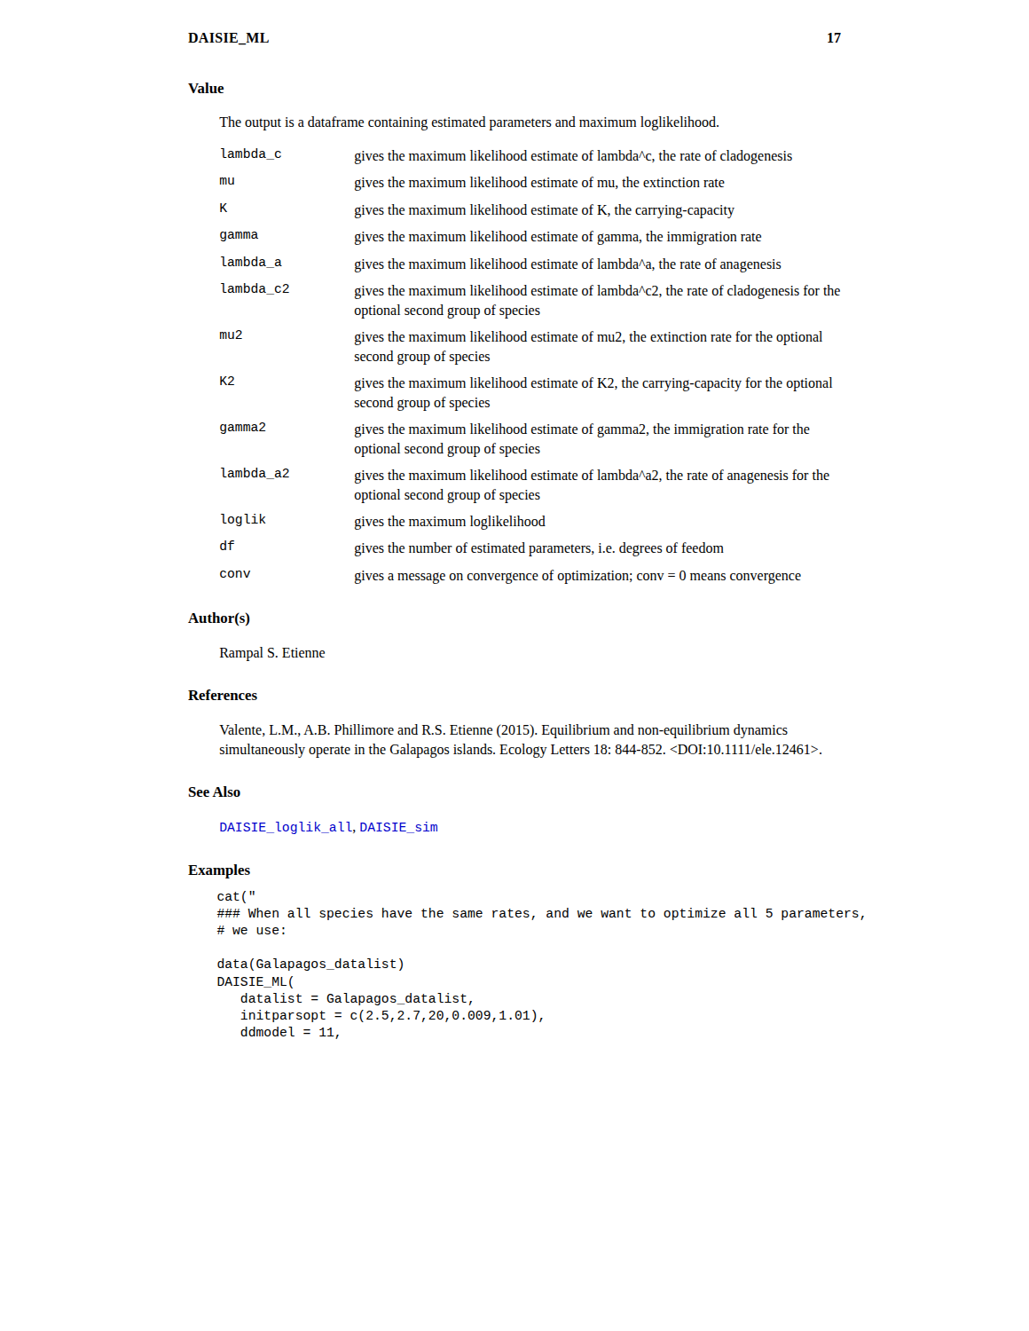DAISIE_ML 17
Value
The output is a dataframe containing estimated parameters and maximum loglikelihood.
lambda_c
gives the maximum likelihood estimate of lambda^c, the rate of cladogenesis
mu
gives the maximum likelihood estimate of mu, the extinction rate
K
gives the maximum likelihood estimate of K, the carrying-capacity
gamma
gives the maximum likelihood estimate of gamma, the immigration rate
lambda_a
gives the maximum likelihood estimate of lambda^a, the rate of anagenesis
lambda_c2
gives the maximum likelihood estimate of lambda^c2, the rate of cladogenesis for the optional second group of species
mu2
gives the maximum likelihood estimate of mu2, the extinction rate for the optional second group of species
K2
gives the maximum likelihood estimate of K2, the carrying-capacity for the optional second group of species
gamma2
gives the maximum likelihood estimate of gamma2, the immigration rate for the optional second group of species
lambda_a2
gives the maximum likelihood estimate of lambda^a2, the rate of anagenesis for the optional second group of species
loglik
gives the maximum loglikelihood
df
gives the number of estimated parameters, i.e. degrees of feedom
conv
gives a message on convergence of optimization; conv = 0 means convergence
Author(s)
Rampal S. Etienne
References
Valente, L.M., A.B. Phillimore and R.S. Etienne (2015). Equilibrium and non-equilibrium dynamics simultaneously operate in the Galapagos islands. Ecology Letters 18: 844-852. <DOI:10.1111/ele.12461>.
See Also
DAISIE_loglik_all, DAISIE_sim
Examples
cat("
### When all species have the same rates, and we want to optimize all 5 parameters,
# we use:

data(Galapagos_datalist)
DAISIE_ML(
   datalist = Galapagos_datalist,
   initparsopt = c(2.5,2.7,20,0.009,1.01),
   ddmodel = 11,